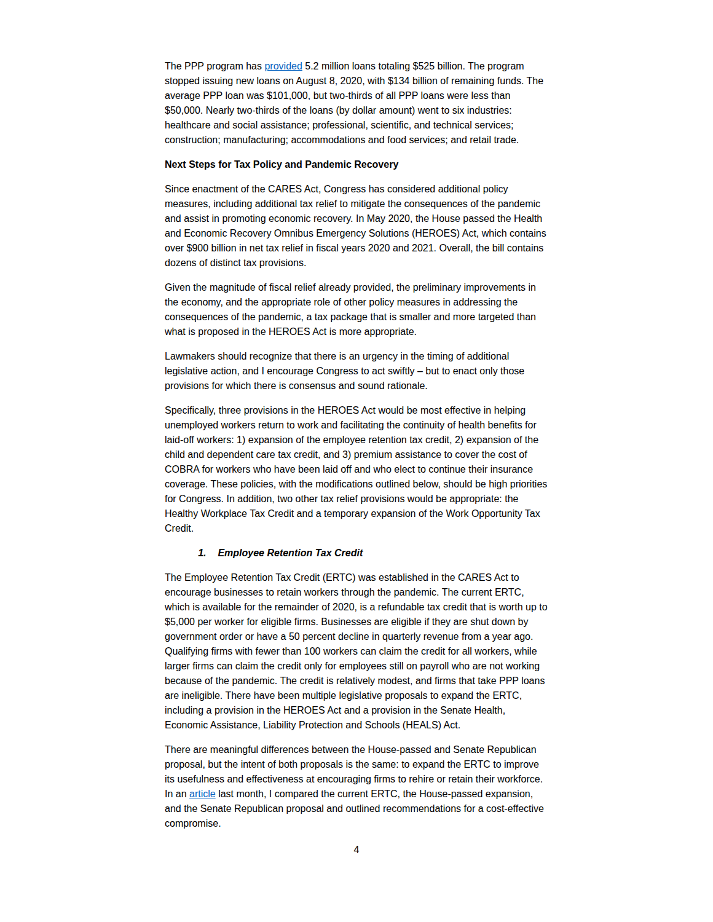The PPP program has provided 5.2 million loans totaling $525 billion. The program stopped issuing new loans on August 8, 2020, with $134 billion of remaining funds. The average PPP loan was $101,000, but two-thirds of all PPP loans were less than $50,000. Nearly two-thirds of the loans (by dollar amount) went to six industries: healthcare and social assistance; professional, scientific, and technical services; construction; manufacturing; accommodations and food services; and retail trade.
Next Steps for Tax Policy and Pandemic Recovery
Since enactment of the CARES Act, Congress has considered additional policy measures, including additional tax relief to mitigate the consequences of the pandemic and assist in promoting economic recovery. In May 2020, the House passed the Health and Economic Recovery Omnibus Emergency Solutions (HEROES) Act, which contains over $900 billion in net tax relief in fiscal years 2020 and 2021. Overall, the bill contains dozens of distinct tax provisions.
Given the magnitude of fiscal relief already provided, the preliminary improvements in the economy, and the appropriate role of other policy measures in addressing the consequences of the pandemic, a tax package that is smaller and more targeted than what is proposed in the HEROES Act is more appropriate.
Lawmakers should recognize that there is an urgency in the timing of additional legislative action, and I encourage Congress to act swiftly – but to enact only those provisions for which there is consensus and sound rationale.
Specifically, three provisions in the HEROES Act would be most effective in helping unemployed workers return to work and facilitating the continuity of health benefits for laid-off workers: 1) expansion of the employee retention tax credit, 2) expansion of the child and dependent care tax credit, and 3) premium assistance to cover the cost of COBRA for workers who have been laid off and who elect to continue their insurance coverage. These policies, with the modifications outlined below, should be high priorities for Congress. In addition, two other tax relief provisions would be appropriate: the Healthy Workplace Tax Credit and a temporary expansion of the Work Opportunity Tax Credit.
Employee Retention Tax Credit
The Employee Retention Tax Credit (ERTC) was established in the CARES Act to encourage businesses to retain workers through the pandemic. The current ERTC, which is available for the remainder of 2020, is a refundable tax credit that is worth up to $5,000 per worker for eligible firms. Businesses are eligible if they are shut down by government order or have a 50 percent decline in quarterly revenue from a year ago. Qualifying firms with fewer than 100 workers can claim the credit for all workers, while larger firms can claim the credit only for employees still on payroll who are not working because of the pandemic. The credit is relatively modest, and firms that take PPP loans are ineligible. There have been multiple legislative proposals to expand the ERTC, including a provision in the HEROES Act and a provision in the Senate Health, Economic Assistance, Liability Protection and Schools (HEALS) Act.
There are meaningful differences between the House-passed and Senate Republican proposal, but the intent of both proposals is the same: to expand the ERTC to improve its usefulness and effectiveness at encouraging firms to rehire or retain their workforce. In an article last month, I compared the current ERTC, the House-passed expansion, and the Senate Republican proposal and outlined recommendations for a cost-effective compromise.
4